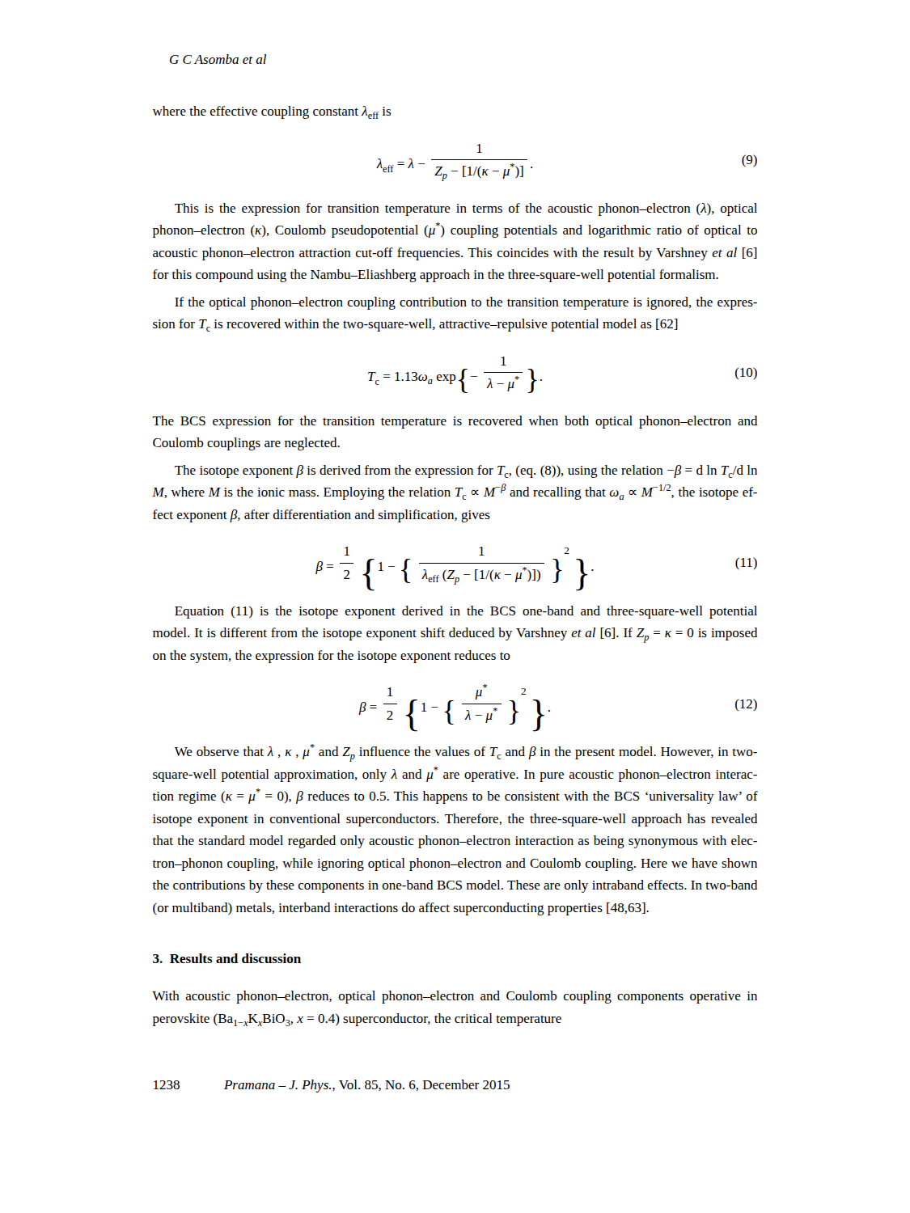G C Asomba et al
where the effective coupling constant λeff is
λeff = λ − 1 Zp − [1/(κ − μ*)] .
(9)
This is the expression for transition temperature in terms of the acoustic phonon–electron (λ), optical phonon–electron (κ), Coulomb pseudopotential (μ*) coupling potentials and logarithmic ratio of optical to acoustic phonon–electron attraction cut-off frequencies. This coincides with the result by Varshney et al [6] for this compound using the Nambu–Eliashberg approach in the three-square-well potential formalism.
If the optical phonon–electron coupling contribution to the transition temperature is ignored, the expression for Tc is recovered within the two-square-well, attractive–repulsive potential model as [62]
Tc = 1.13ωa exp{− 1 λ − μ* }.
(10)
The BCS expression for the transition temperature is recovered when both optical phonon–electron and Coulomb couplings are neglected.
The isotope exponent β is derived from the expression for Tc, (eq. (8)), using the relation −β = d ln Tc/d ln M, where M is the ionic mass. Employing the relation Tc ∝ M−β and recalling that ωa ∝ M−1/2, the isotope effect exponent β, after differentiation and simplification, gives
β = 12 {1 − { 1 λeff (Zp − [1/(κ − μ*)]) }2 }.
(11)
Equation (11) is the isotope exponent derived in the BCS one-band and three-square-well potential model. It is different from the isotope exponent shift deduced by Varshney et al [6]. If Zp = κ = 0 is imposed on the system, the expression for the isotope exponent reduces to
β = 12 {1 − { μ* λ − μ* }2 }.
(12)
We observe that λ , κ , μ* and Zp influence the values of Tc and β in the present model. However, in two-square-well potential approximation, only λ and μ* are operative. In pure acoustic phonon–electron interaction regime (κ = μ* = 0), β reduces to 0.5. This happens to be consistent with the BCS ‘universality law’ of isotope exponent in conventional superconductors. Therefore, the three-square-well approach has revealed that the standard model regarded only acoustic phonon–electron interaction as being synonymous with electron–phonon coupling, while ignoring optical phonon–electron and Coulomb coupling. Here we have shown the contributions by these components in one-band BCS model. These are only intraband effects. In two-band (or multiband) metals, interband interactions do affect superconducting properties [48,63].
3. Results and discussion
With acoustic phonon–electron, optical phonon–electron and Coulomb coupling components operative in perovskite (Ba1−xKxBiO3, x = 0.4) superconductor, the critical temperature
1238
Pramana – J. Phys., Vol. 85, No. 6, December 2015